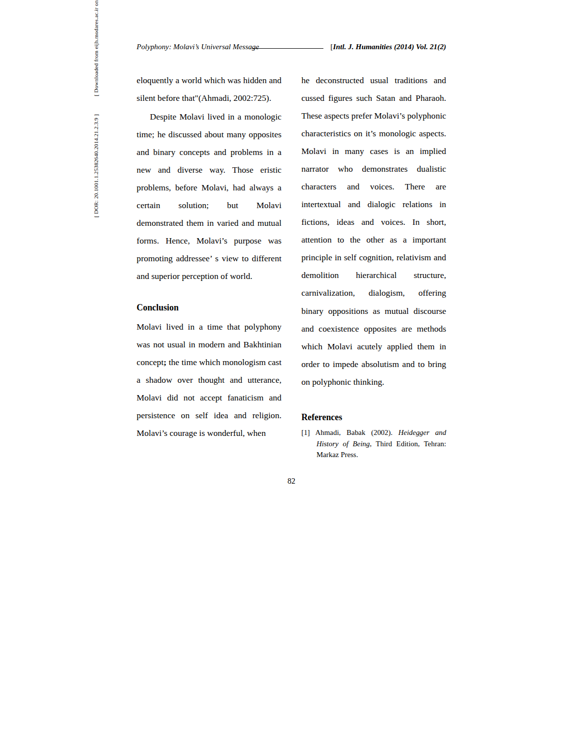[ DOR: 20.1001.1.25382640.2014.21.2.3.9 ] [ Downloaded from eijh.modares.ac.ir on 2022-06-27 ]
Polyphony: Molavi’s Universal Message
[Intl. J. Humanities (2014) Vol. 21(2)
eloquently a world which was hidden and silent before that"(Ahmadi, 2002:725).
Despite Molavi lived in a monologic time; he discussed about many opposites and binary concepts and problems in a new and diverse way. Those eristic problems, before Molavi, had always a certain solution; but Molavi demonstrated them in varied and mutual forms. Hence, Molavi’s purpose was promoting addressee’ s view to different and superior perception of world.
Conclusion
Molavi lived in a time that polyphony was not usual in modern and Bakhtinian concept; the time which monologism cast a shadow over thought and utterance, Molavi did not accept fanaticism and persistence on self idea and religion. Molavi’s courage is wonderful, when
he deconstructed usual traditions and cussed figures such Satan and Pharaoh. These aspects prefer Molavi’s polyphonic characteristics on it’s monologic aspects. Molavi in many cases is an implied narrator who demonstrates dualistic characters and voices. There are intertextual and dialogic relations in fictions, ideas and voices. In short, attention to the other as a important principle in self cognition, relativism and demolition hierarchical structure, carnivalization, dialogism, offering binary oppositions as mutual discourse and coexistence opposites are methods which Molavi acutely applied them in order to impede absolutism and to bring on polyphonic thinking.
References
[1] Ahmadi, Babak (2002). Heidegger and History of Being, Third Edition, Tehran: Markaz Press.
82